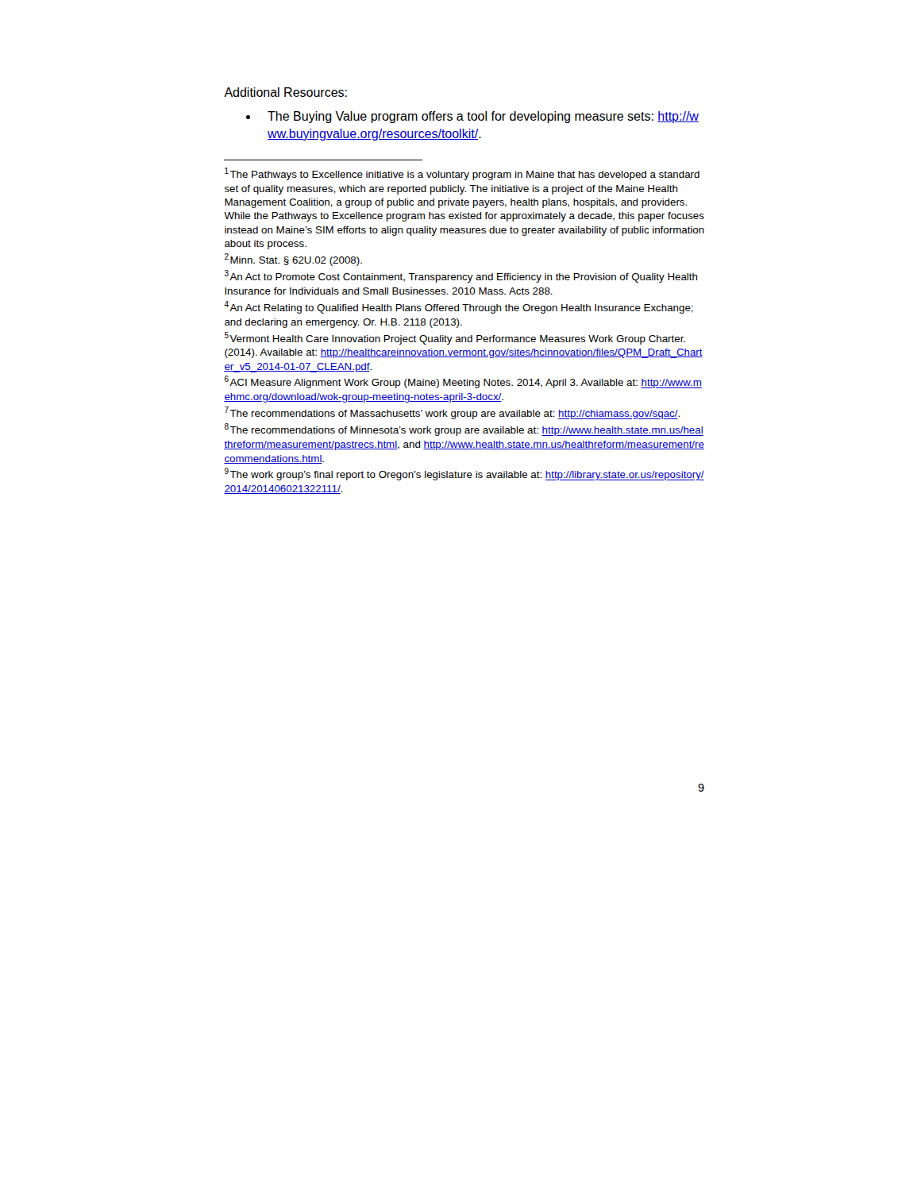Additional Resources:
The Buying Value program offers a tool for developing measure sets: http://www.buyingvalue.org/resources/toolkit/.
1 The Pathways to Excellence initiative is a voluntary program in Maine that has developed a standard set of quality measures, which are reported publicly. The initiative is a project of the Maine Health Management Coalition, a group of public and private payers, health plans, hospitals, and providers. While the Pathways to Excellence program has existed for approximately a decade, this paper focuses instead on Maine’s SIM efforts to align quality measures due to greater availability of public information about its process.
2 Minn. Stat. § 62U.02 (2008).
3 An Act to Promote Cost Containment, Transparency and Efficiency in the Provision of Quality Health Insurance for Individuals and Small Businesses. 2010 Mass. Acts 288.
4 An Act Relating to Qualified Health Plans Offered Through the Oregon Health Insurance Exchange; and declaring an emergency. Or. H.B. 2118 (2013).
5 Vermont Health Care Innovation Project Quality and Performance Measures Work Group Charter. (2014). Available at: http://healthcareinnovation.vermont.gov/sites/hcinnovation/files/QPM_Draft_Charter_v5_2014-01-07_CLEAN.pdf.
6 ACI Measure Alignment Work Group (Maine) Meeting Notes. 2014, April 3. Available at: http://www.mehmc.org/download/wok-group-meeting-notes-april-3-docx/.
7 The recommendations of Massachusetts’ work group are available at: http://chiamass.gov/sqac/.
8 The recommendations of Minnesota’s work group are available at: http://www.health.state.mn.us/healthreform/measurement/pastrecs.html, and http://www.health.state.mn.us/healthreform/measurement/recommendations.html.
9 The work group’s final report to Oregon’s legislature is available at: http://library.state.or.us/repository/2014/201406021322111/.
9